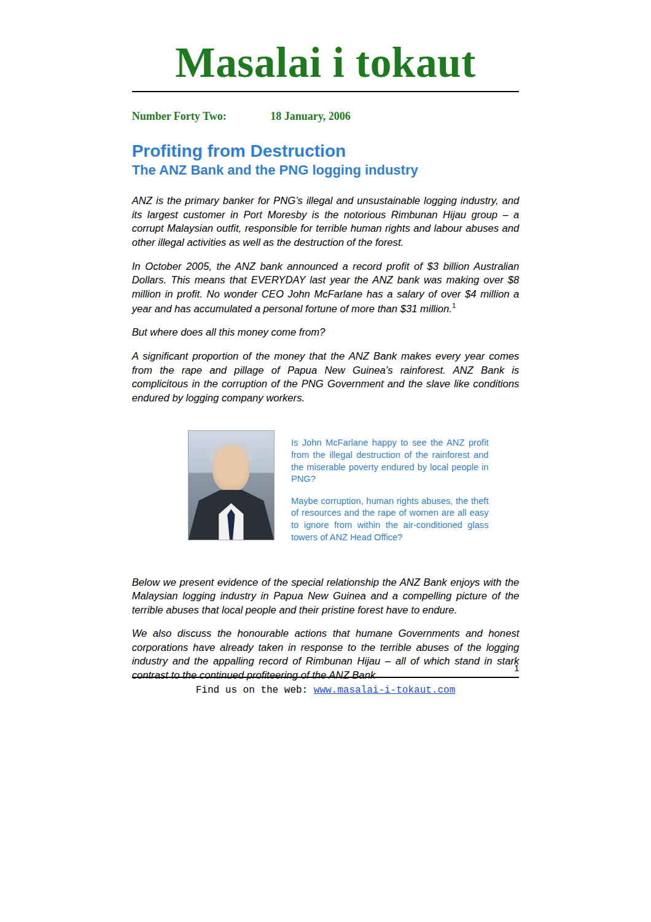Masalai i tokaut
Number Forty Two: 18 January, 2006
Profiting from Destruction
The ANZ Bank and the PNG logging industry
ANZ is the primary banker for PNG’s illegal and unsustainable logging industry, and its largest customer in Port Moresby is the notorious Rimbunan Hijau group – a corrupt Malaysian outfit, responsible for terrible human rights and labour abuses and other illegal activities as well as the destruction of the forest.
In October 2005, the ANZ bank announced a record profit of $3 billion Australian Dollars. This means that EVERYDAY last year the ANZ bank was making over $8 million in profit. No wonder CEO John McFarlane has a salary of over $4 million a year and has accumulated a personal fortune of more than $31 million.1
But where does all this money come from?
A significant proportion of the money that the ANZ Bank makes every year comes from the rape and pillage of Papua New Guinea’s rainforest. ANZ Bank is complicitous in the corruption of the PNG Government and the slave like conditions endured by logging company workers.
Is John McFarlane happy to see the ANZ profit from the illegal destruction of the rainforest and the miserable poverty endured by local people in PNG?
Maybe corruption, human rights abuses, the theft of resources and the rape of women are all easy to ignore from within the air-conditioned glass towers of ANZ Head Office?
Below we present evidence of the special relationship the ANZ Bank enjoys with the Malaysian logging industry in Papua New Guinea and a compelling picture of the terrible abuses that local people and their pristine forest have to endure.
We also discuss the honourable actions that humane Governments and honest corporations have already taken in response to the terrible abuses of the logging industry and the appalling record of Rimbunan Hijau – all of which stand in stark contrast to the continued profiteering of the ANZ Bank
1
Find us on the web: www.masalai-i-tokaut.com